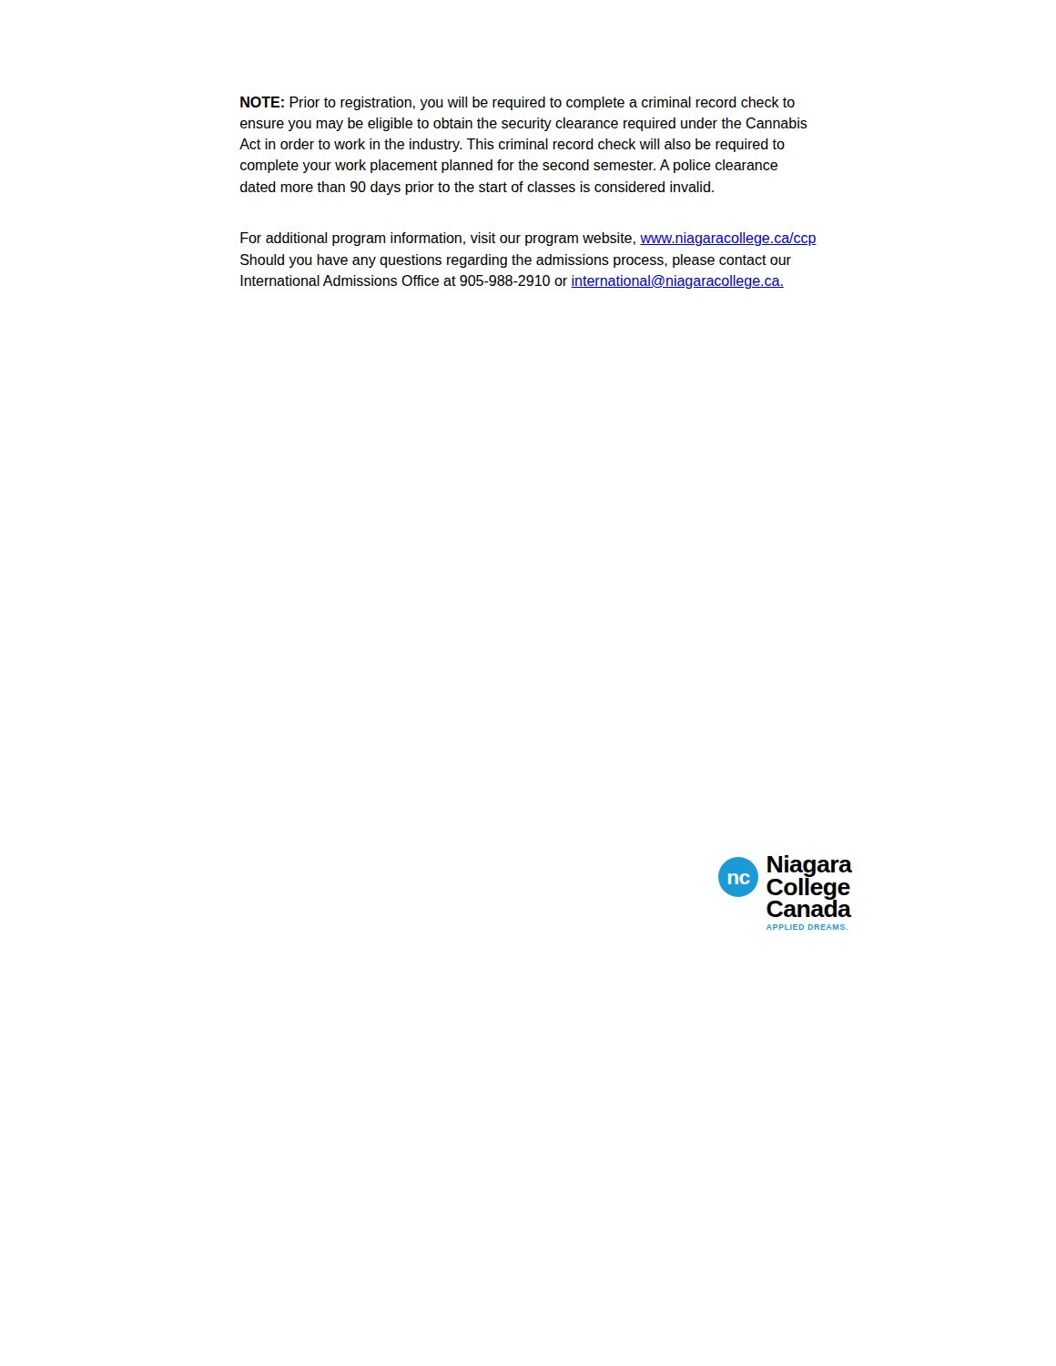NOTE: Prior to registration, you will be required to complete a criminal record check to ensure you may be eligible to obtain the security clearance required under the Cannabis Act in order to work in the industry. This criminal record check will also be required to complete your work placement planned for the second semester. A police clearance dated more than 90 days prior to the start of classes is considered invalid.
For additional program information, visit our program website, www.niagaracollege.ca/ccp
Should you have any questions regarding the admissions process, please contact our International Admissions Office at 905-988-2910 or international@niagaracollege.ca.
nc
Niagara College Canada APPLIED DREAMS.